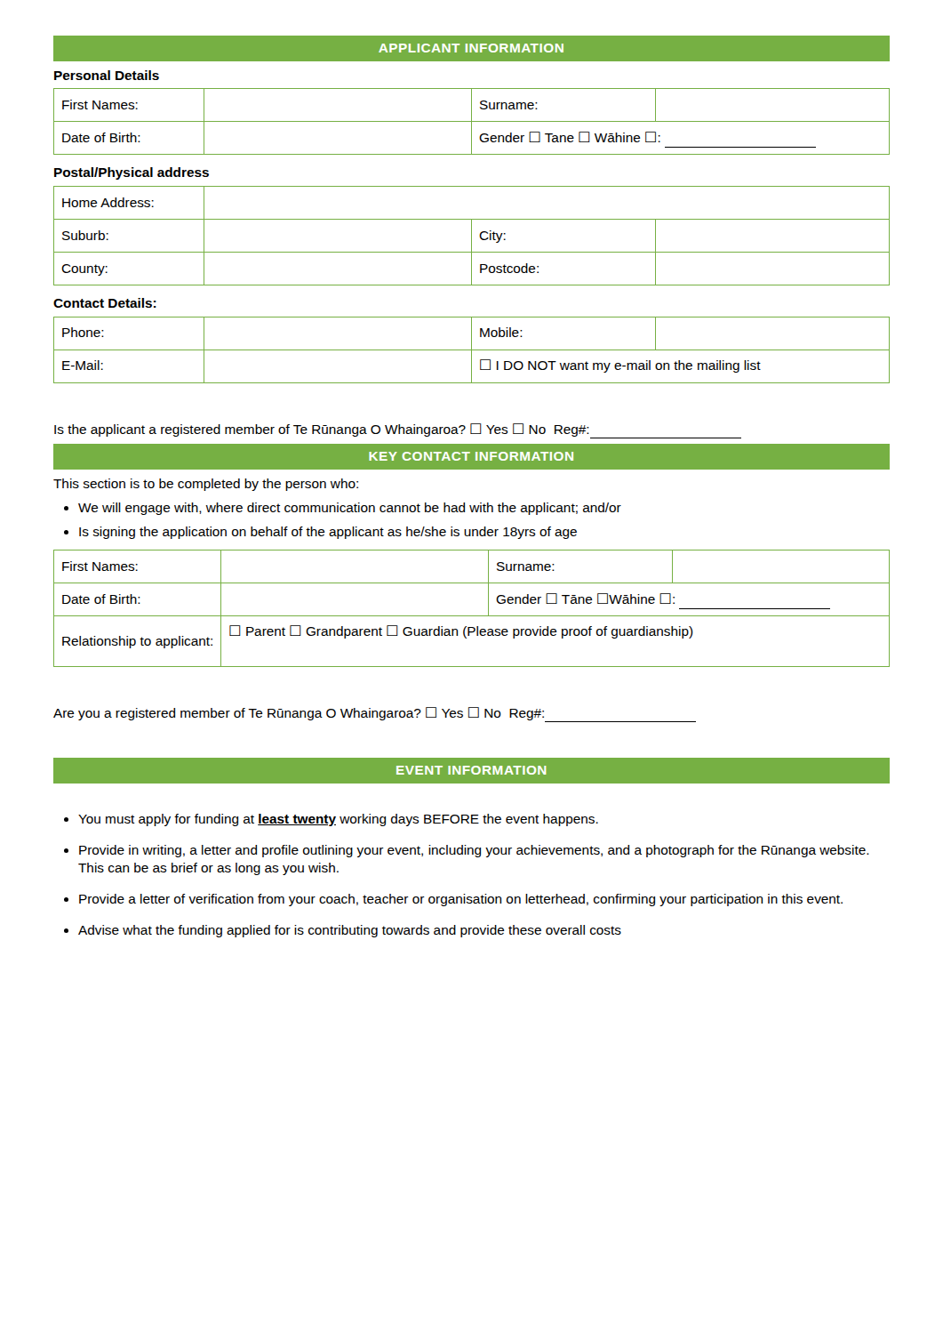APPLICANT INFORMATION
Personal Details
| First Names: | | Surname: | |
| Date of Birth: | | Gender ☐ Tane ☐ Wāhine ☐ : |
Postal/Physical address
| Home Address: | |
| Suburb: | | City: | |
| County: | | Postcode: | |
Contact Details:
| Phone: | | Mobile: | |
| E-Mail: | | ☐ I DO NOT want my e-mail on the mailing list |
Is the applicant a registered member of Te Rūnanga O Whaingaroa? ☐ Yes ☐ No Reg#:
KEY CONTACT INFORMATION
This section is to be completed by the person who:
We will engage with, where direct communication cannot be had with the applicant; and/or
Is signing the application on behalf of the applicant as he/she is under 18yrs of age
| First Names: | | Surname: | |
| Date of Birth: | | Gender ☐ Tāne ☐ Wāhine ☐ : |
| Relationship to applicant: | ☐ Parent ☐ Grandparent ☐ Guardian (Please provide proof of guardianship) |
Are you a registered member of Te Rūnanga O Whaingaroa? ☐ Yes ☐ No Reg#:
EVENT INFORMATION
You must apply for funding at least twenty working days BEFORE the event happens.
Provide in writing, a letter and profile outlining your event, including your achievements, and a photograph for the Rūnanga website. This can be as brief or as long as you wish.
Provide a letter of verification from your coach, teacher or organisation on letterhead, confirming your participation in this event.
Advise what the funding applied for is contributing towards and provide these overall costs